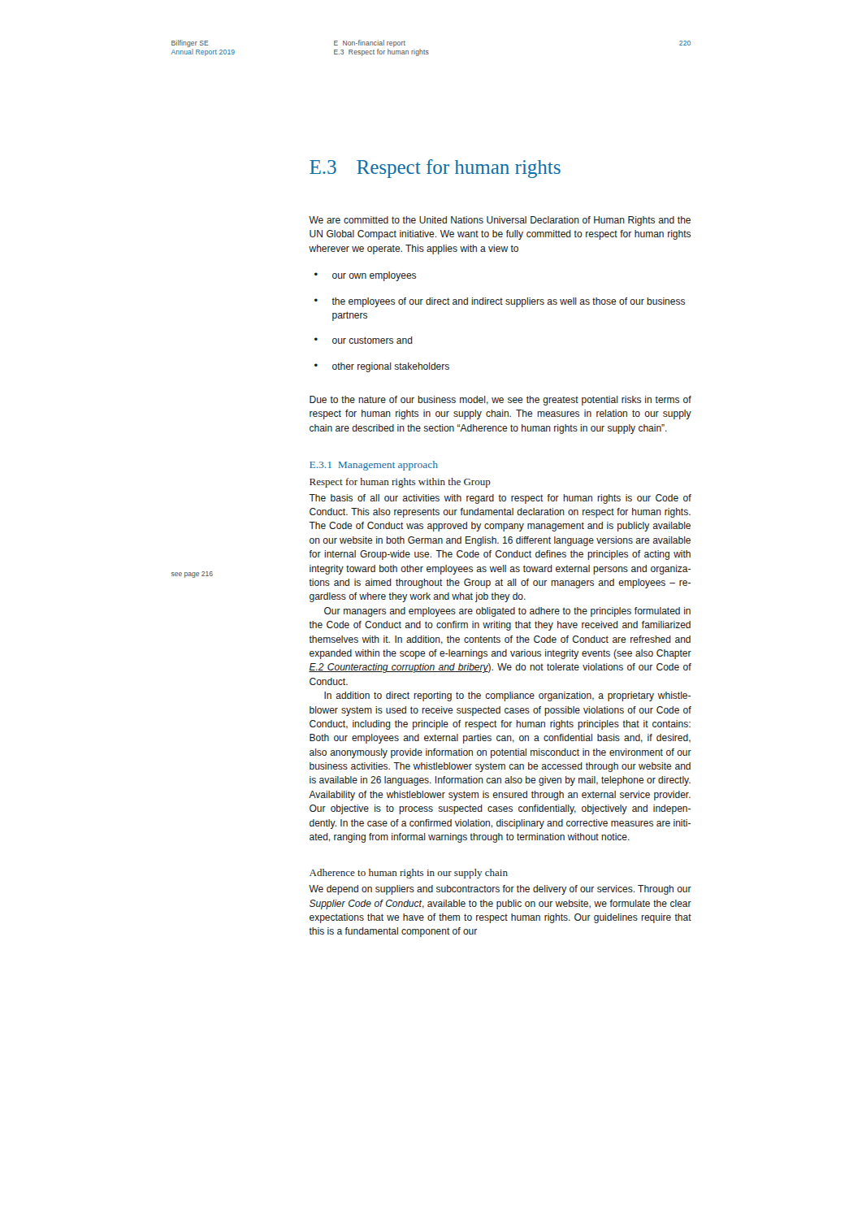Bilfinger SE
Annual Report 2019
E Non-financial report
E.3 Respect for human rights
220
see page 216
E.3 Respect for human rights
We are committed to the United Nations Universal Declaration of Human Rights and the UN Global Compact initiative. We want to be fully committed to respect for human rights wherever we operate. This applies with a view to
our own employees
the employees of our direct and indirect suppliers as well as those of our business partners
our customers and
other regional stakeholders
Due to the nature of our business model, we see the greatest potential risks in terms of respect for human rights in our supply chain. The measures in relation to our supply chain are described in the section “Adherence to human rights in our supply chain”.
E.3.1 Management approach
Respect for human rights within the Group
The basis of all our activities with regard to respect for human rights is our Code of Conduct. This also represents our fundamental declaration on respect for human rights. The Code of Conduct was approved by company management and is publicly available on our website in both German and English. 16 different language versions are available for internal Group-wide use. The Code of Conduct defines the principles of acting with integrity toward both other employees as well as toward external persons and organizations and is aimed throughout the Group at all of our managers and employees – regardless of where they work and what job they do.
Our managers and employees are obligated to adhere to the principles formulated in the Code of Conduct and to confirm in writing that they have received and familiarized themselves with it. In addition, the contents of the Code of Conduct are refreshed and expanded within the scope of e-learnings and various integrity events (see also Chapter E.2 Counteracting corruption and bribery). We do not tolerate violations of our Code of Conduct.
In addition to direct reporting to the compliance organization, a proprietary whistleblower system is used to receive suspected cases of possible violations of our Code of Conduct, including the principle of respect for human rights principles that it contains: Both our employees and external parties can, on a confidential basis and, if desired, also anonymously provide information on potential misconduct in the environment of our business activities. The whistleblower system can be accessed through our website and is available in 26 languages. Information can also be given by mail, telephone or directly. Availability of the whistleblower system is ensured through an external service provider. Our objective is to process suspected cases confidentially, objectively and independently. In the case of a confirmed violation, disciplinary and corrective measures are initiated, ranging from informal warnings through to termination without notice.
Adherence to human rights in our supply chain
We depend on suppliers and subcontractors for the delivery of our services. Through our Supplier Code of Conduct, available to the public on our website, we formulate the clear expectations that we have of them to respect human rights. Our guidelines require that this is a fundamental component of our